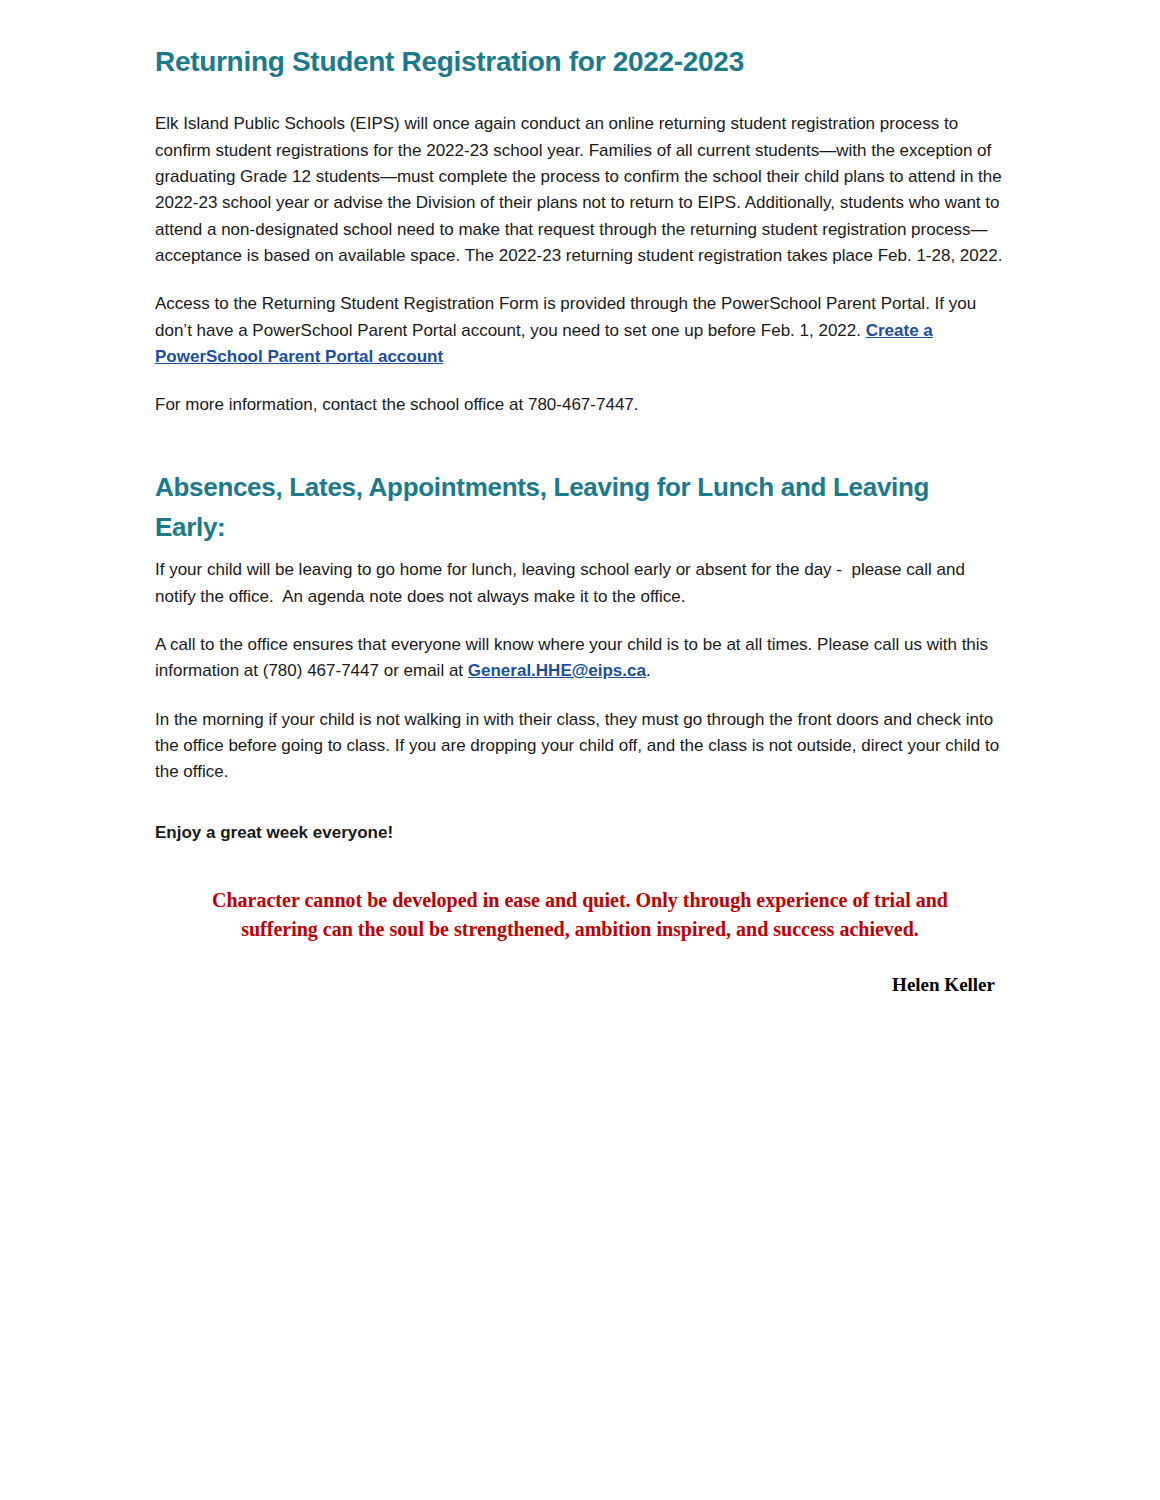Returning Student Registration for 2022-2023
Elk Island Public Schools (EIPS) will once again conduct an online returning student registration process to confirm student registrations for the 2022-23 school year. Families of all current students—with the exception of graduating Grade 12 students—must complete the process to confirm the school their child plans to attend in the 2022-23 school year or advise the Division of their plans not to return to EIPS. Additionally, students who want to attend a non-designated school need to make that request through the returning student registration process—acceptance is based on available space. The 2022-23 returning student registration takes place Feb. 1-28, 2022.
Access to the Returning Student Registration Form is provided through the PowerSchool Parent Portal. If you don’t have a PowerSchool Parent Portal account, you need to set one up before Feb. 1, 2022. Create a PowerSchool Parent Portal account
For more information, contact the school office at 780-467-7447.
Absences, Lates, Appointments, Leaving for Lunch and Leaving Early:
If your child will be leaving to go home for lunch, leaving school early or absent for the day - please call and notify the office. An agenda note does not always make it to the office.
A call to the office ensures that everyone will know where your child is to be at all times. Please call us with this information at (780) 467-7447 or email at General.HHE@eips.ca.
In the morning if your child is not walking in with their class, they must go through the front doors and check into the office before going to class. If you are dropping your child off, and the class is not outside, direct your child to the office.
Enjoy a great week everyone!
Character cannot be developed in ease and quiet. Only through experience of trial and suffering can the soul be strengthened, ambition inspired, and success achieved.
Helen Keller